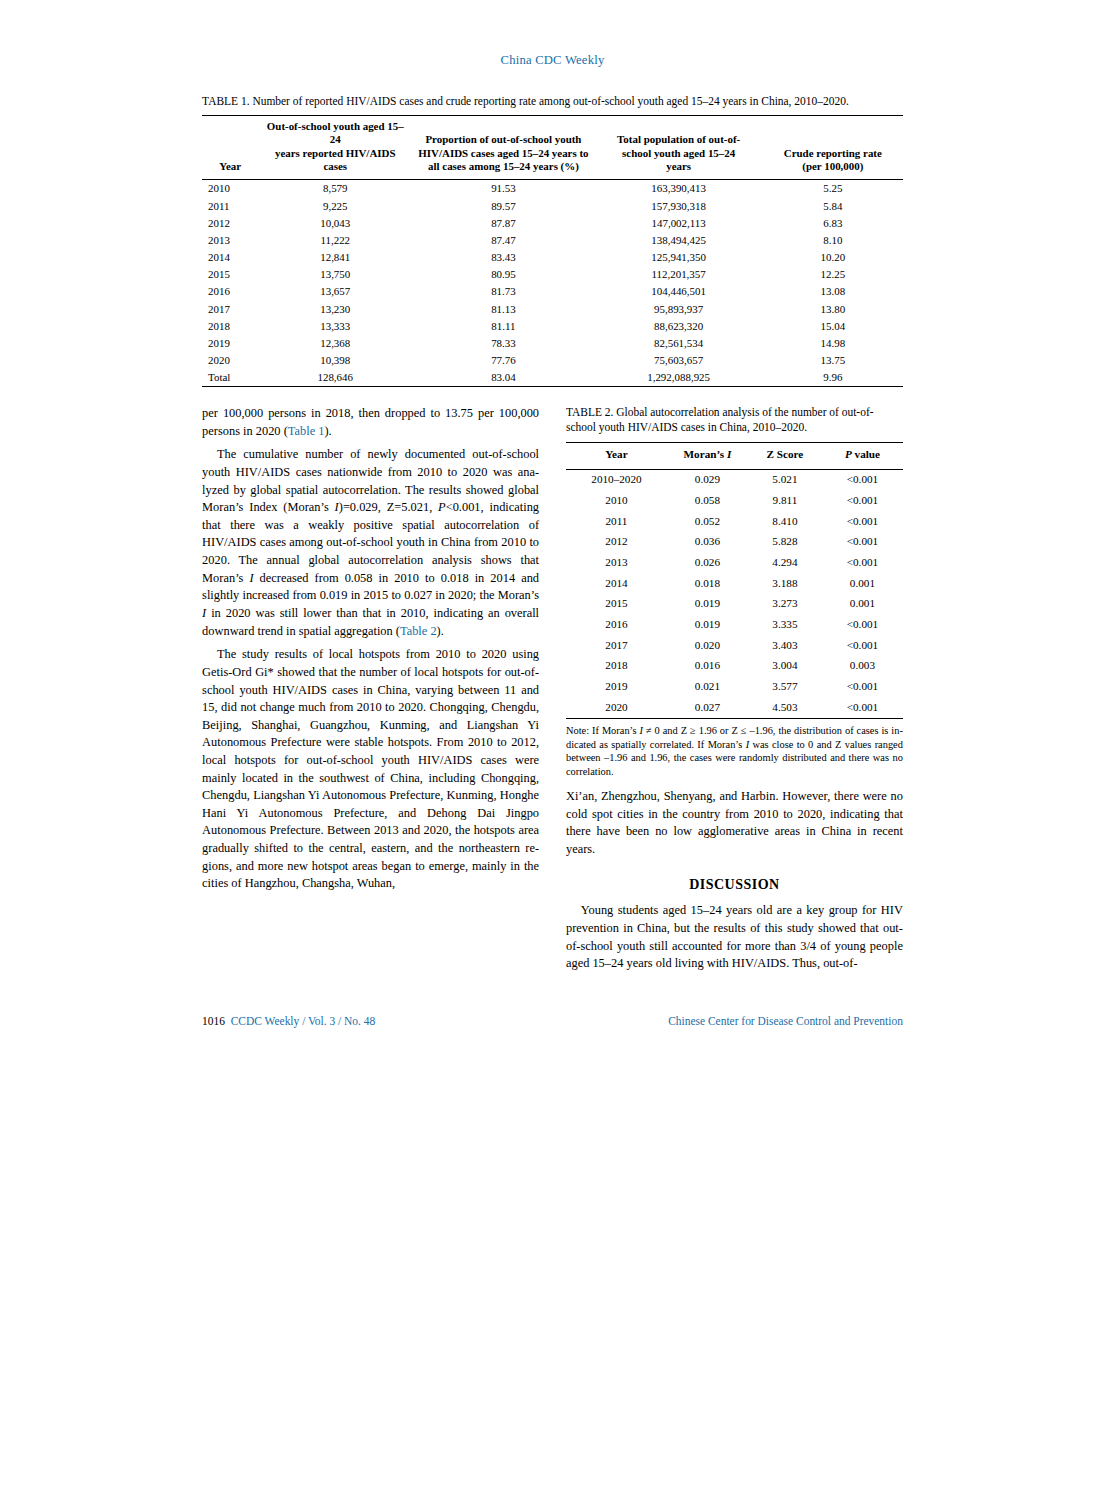China CDC Weekly
TABLE 1. Number of reported HIV/AIDS cases and crude reporting rate among out-of-school youth aged 15–24 years in China, 2010–2020.
| Year | Out-of-school youth aged 15–24 years reported HIV/AIDS cases | Proportion of out-of-school youth HIV/AIDS cases aged 15–24 years to all cases among 15–24 years (%) | Total population of out-of- school youth aged 15–24 years | Crude reporting rate (per 100,000) |
| --- | --- | --- | --- | --- |
| 2010 | 8,579 | 91.53 | 163,390,413 | 5.25 |
| 2011 | 9,225 | 89.57 | 157,930,318 | 5.84 |
| 2012 | 10,043 | 87.87 | 147,002,113 | 6.83 |
| 2013 | 11,222 | 87.47 | 138,494,425 | 8.10 |
| 2014 | 12,841 | 83.43 | 125,941,350 | 10.20 |
| 2015 | 13,750 | 80.95 | 112,201,357 | 12.25 |
| 2016 | 13,657 | 81.73 | 104,446,501 | 13.08 |
| 2017 | 13,230 | 81.13 | 95,893,937 | 13.80 |
| 2018 | 13,333 | 81.11 | 88,623,320 | 15.04 |
| 2019 | 12,368 | 78.33 | 82,561,534 | 14.98 |
| 2020 | 10,398 | 77.76 | 75,603,657 | 13.75 |
| Total | 128,646 | 83.04 | 1,292,088,925 | 9.96 |
per 100,000 persons in 2018, then dropped to 13.75 per 100,000 persons in 2020 (Table 1).
The cumulative number of newly documented out-of-school youth HIV/AIDS cases nationwide from 2010 to 2020 was analyzed by global spatial autocorrelation. The results showed global Moran’s Index (Moran’s I)=0.029, Z=5.021, P<0.001, indicating that there was a weakly positive spatial autocorrelation of HIV/AIDS cases among out-of-school youth in China from 2010 to 2020. The annual global autocorrelation analysis shows that Moran’s I decreased from 0.058 in 2010 to 0.018 in 2014 and slightly increased from 0.019 in 2015 to 0.027 in 2020; the Moran’s I in 2020 was still lower than that in 2010, indicating an overall downward trend in spatial aggregation (Table 2).
The study results of local hotspots from 2010 to 2020 using Getis-Ord Gi* showed that the number of local hotspots for out-of-school youth HIV/AIDS cases in China, varying between 11 and 15, did not change much from 2010 to 2020. Chongqing, Chengdu, Beijing, Shanghai, Guangzhou, Kunming, and Liangshan Yi Autonomous Prefecture were stable hotspots. From 2010 to 2012, local hotspots for out-of-school youth HIV/AIDS cases were mainly located in the southwest of China, including Chongqing, Chengdu, Liangshan Yi Autonomous Prefecture, Kunming, Honghe Hani Yi Autonomous Prefecture, and Dehong Dai Jingpo Autonomous Prefecture. Between 2013 and 2020, the hotspots area gradually shifted to the central, eastern, and the northeastern regions, and more new hotspot areas began to emerge, mainly in the cities of Hangzhou, Changsha, Wuhan,
TABLE 2. Global autocorrelation analysis of the number of out-of-school youth HIV/AIDS cases in China, 2010–2020.
| Year | Moran’s I | Z Score | P value |
| --- | --- | --- | --- |
| 2010–2020 | 0.029 | 5.021 | <0.001 |
| 2010 | 0.058 | 9.811 | <0.001 |
| 2011 | 0.052 | 8.410 | <0.001 |
| 2012 | 0.036 | 5.828 | <0.001 |
| 2013 | 0.026 | 4.294 | <0.001 |
| 2014 | 0.018 | 3.188 | 0.001 |
| 2015 | 0.019 | 3.273 | 0.001 |
| 2016 | 0.019 | 3.335 | <0.001 |
| 2017 | 0.020 | 3.403 | <0.001 |
| 2018 | 0.016 | 3.004 | 0.003 |
| 2019 | 0.021 | 3.577 | <0.001 |
| 2020 | 0.027 | 4.503 | <0.001 |
Note: If Moran’s I ≠ 0 and Z ≥ 1.96 or Z ≤ –1.96, the distribution of cases is indicated as spatially correlated. If Moran’s I was close to 0 and Z values ranged between –1.96 and 1.96, the cases were randomly distributed and there was no correlation.
Xi’an, Zhengzhou, Shenyang, and Harbin. However, there were no cold spot cities in the country from 2010 to 2020, indicating that there have been no low agglomerative areas in China in recent years.
DISCUSSION
Young students aged 15–24 years old are a key group for HIV prevention in China, but the results of this study showed that out-of-school youth still accounted for more than 3/4 of young people aged 15–24 years old living with HIV/AIDS. Thus, out-of-
1016 CCDC Weekly / Vol. 3 / No. 48
Chinese Center for Disease Control and Prevention